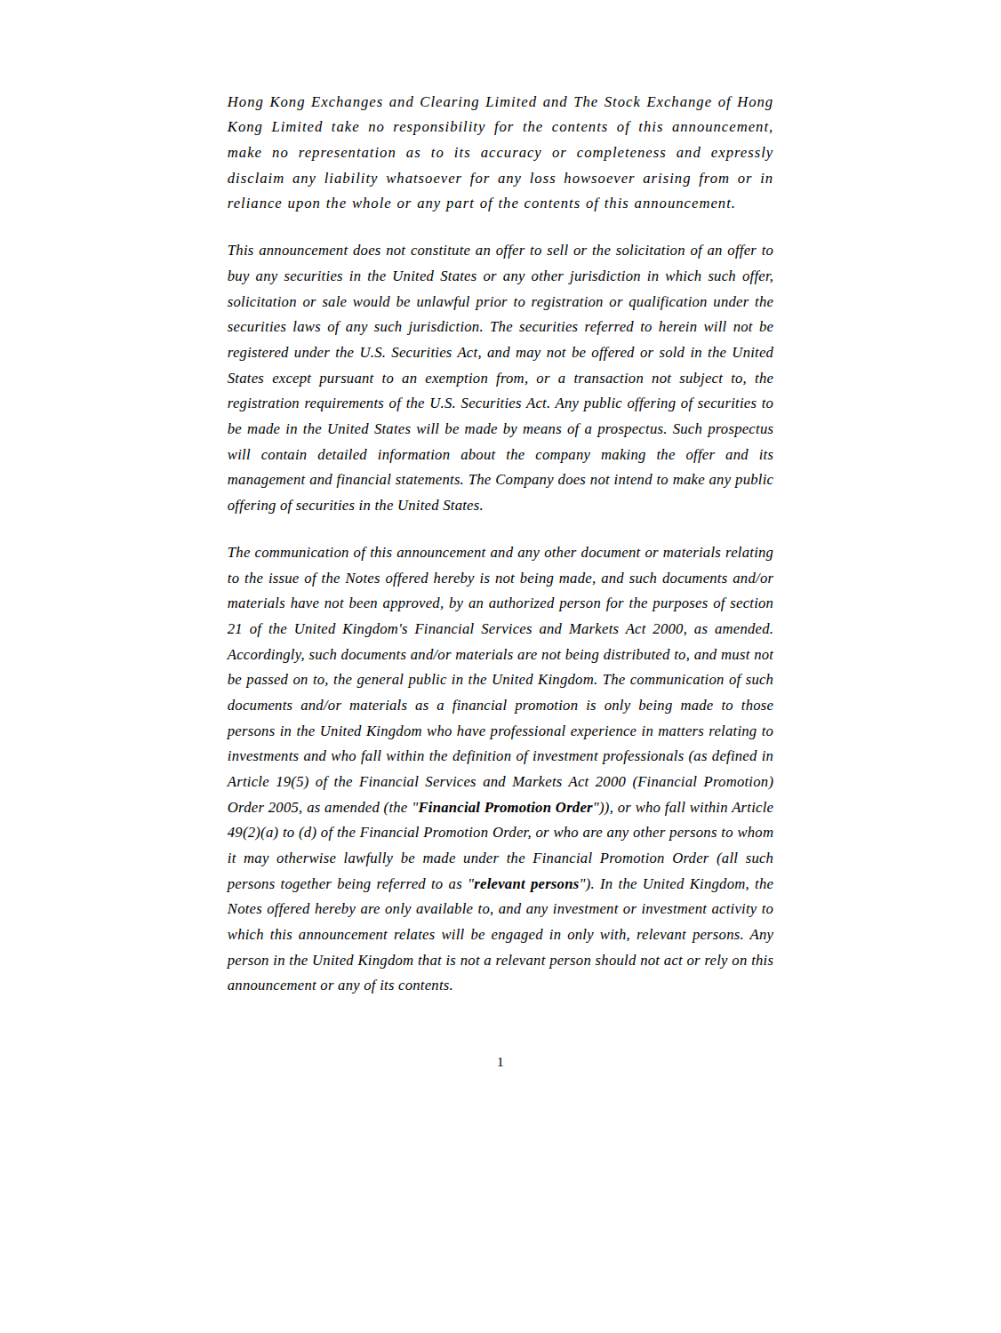Hong Kong Exchanges and Clearing Limited and The Stock Exchange of Hong Kong Limited take no responsibility for the contents of this announcement, make no representation as to its accuracy or completeness and expressly disclaim any liability whatsoever for any loss howsoever arising from or in reliance upon the whole or any part of the contents of this announcement.
This announcement does not constitute an offer to sell or the solicitation of an offer to buy any securities in the United States or any other jurisdiction in which such offer, solicitation or sale would be unlawful prior to registration or qualification under the securities laws of any such jurisdiction. The securities referred to herein will not be registered under the U.S. Securities Act, and may not be offered or sold in the United States except pursuant to an exemption from, or a transaction not subject to, the registration requirements of the U.S. Securities Act. Any public offering of securities to be made in the United States will be made by means of a prospectus. Such prospectus will contain detailed information about the company making the offer and its management and financial statements. The Company does not intend to make any public offering of securities in the United States.
The communication of this announcement and any other document or materials relating to the issue of the Notes offered hereby is not being made, and such documents and/or materials have not been approved, by an authorized person for the purposes of section 21 of the United Kingdom's Financial Services and Markets Act 2000, as amended. Accordingly, such documents and/or materials are not being distributed to, and must not be passed on to, the general public in the United Kingdom. The communication of such documents and/or materials as a financial promotion is only being made to those persons in the United Kingdom who have professional experience in matters relating to investments and who fall within the definition of investment professionals (as defined in Article 19(5) of the Financial Services and Markets Act 2000 (Financial Promotion) Order 2005, as amended (the "Financial Promotion Order")), or who fall within Article 49(2)(a) to (d) of the Financial Promotion Order, or who are any other persons to whom it may otherwise lawfully be made under the Financial Promotion Order (all such persons together being referred to as "relevant persons"). In the United Kingdom, the Notes offered hereby are only available to, and any investment or investment activity to which this announcement relates will be engaged in only with, relevant persons. Any person in the United Kingdom that is not a relevant person should not act or rely on this announcement or any of its contents.
1